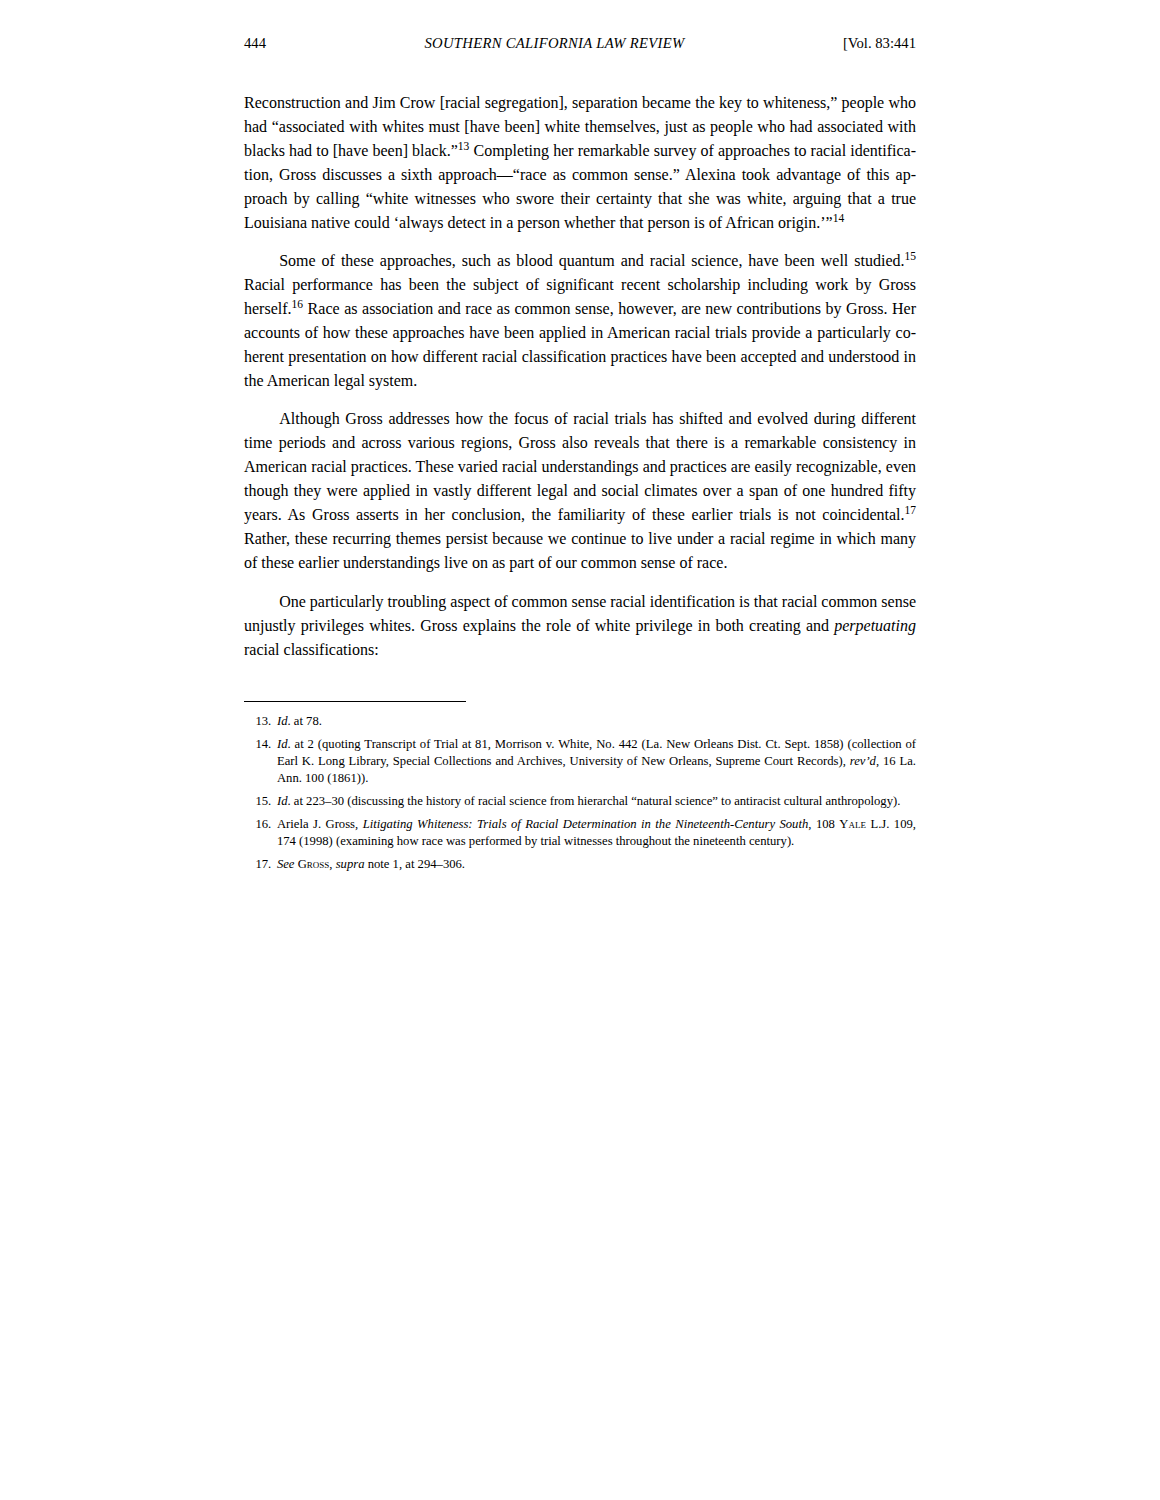444 SOUTHERN CALIFORNIA LAW REVIEW [Vol. 83:441
Reconstruction and Jim Crow [racial segregation], separation became the key to whiteness,” people who had “associated with whites must [have been] white themselves, just as people who had associated with blacks had to [have been] black.”13 Completing her remarkable survey of approaches to racial identification, Gross discusses a sixth approach—“race as common sense.” Alexina took advantage of this approach by calling “white witnesses who swore their certainty that she was white, arguing that a true Louisiana native could ‘always detect in a person whether that person is of African origin.’”14
Some of these approaches, such as blood quantum and racial science, have been well studied.15 Racial performance has been the subject of significant recent scholarship including work by Gross herself.16 Race as association and race as common sense, however, are new contributions by Gross. Her accounts of how these approaches have been applied in American racial trials provide a particularly coherent presentation on how different racial classification practices have been accepted and understood in the American legal system.
Although Gross addresses how the focus of racial trials has shifted and evolved during different time periods and across various regions, Gross also reveals that there is a remarkable consistency in American racial practices. These varied racial understandings and practices are easily recognizable, even though they were applied in vastly different legal and social climates over a span of one hundred fifty years. As Gross asserts in her conclusion, the familiarity of these earlier trials is not coincidental.17 Rather, these recurring themes persist because we continue to live under a racial regime in which many of these earlier understandings live on as part of our common sense of race.
One particularly troubling aspect of common sense racial identification is that racial common sense unjustly privileges whites. Gross explains the role of white privilege in both creating and perpetuating racial classifications:
Id. at 78.
Id. at 2 (quoting Transcript of Trial at 81, Morrison v. White, No. 442 (La. New Orleans Dist. Ct. Sept. 1858) (collection of Earl K. Long Library, Special Collections and Archives, University of New Orleans, Supreme Court Records), rev’d, 16 La. Ann. 100 (1861)).
Id. at 223–30 (discussing the history of racial science from hierarchal “natural science” to antiracist cultural anthropology).
Ariela J. Gross, Litigating Whiteness: Trials of Racial Determination in the Nineteenth-Century South, 108 Yale L.J. 109, 174 (1998) (examining how race was performed by trial witnesses throughout the nineteenth century).
See Gross, supra note 1, at 294–306.